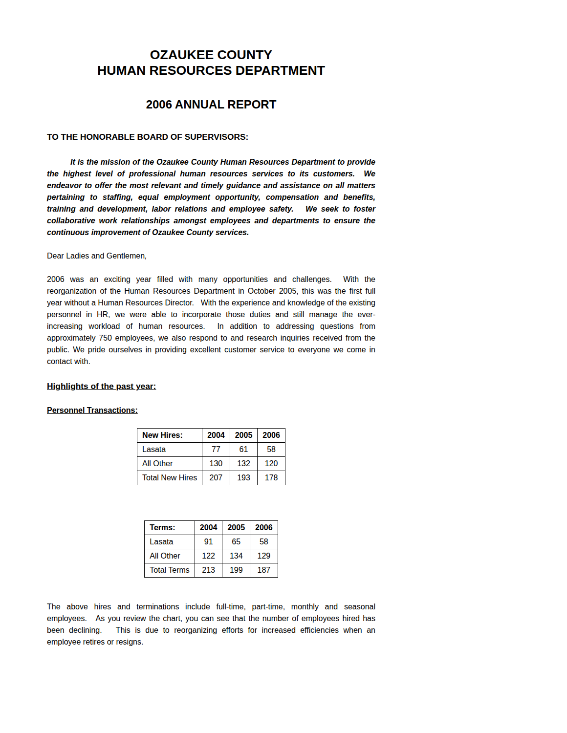OZAUKEE COUNTY
HUMAN RESOURCES DEPARTMENT
2006 ANNUAL REPORT
TO THE HONORABLE BOARD OF SUPERVISORS:
It is the mission of the Ozaukee County Human Resources Department to provide the highest level of professional human resources services to its customers. We endeavor to offer the most relevant and timely guidance and assistance on all matters pertaining to staffing, equal employment opportunity, compensation and benefits, training and development, labor relations and employee safety. We seek to foster collaborative work relationships amongst employees and departments to ensure the continuous improvement of Ozaukee County services.
Dear Ladies and Gentlemen,
2006 was an exciting year filled with many opportunities and challenges. With the reorganization of the Human Resources Department in October 2005, this was the first full year without a Human Resources Director. With the experience and knowledge of the existing personnel in HR, we were able to incorporate those duties and still manage the ever-increasing workload of human resources. In addition to addressing questions from approximately 750 employees, we also respond to and research inquiries received from the public. We pride ourselves in providing excellent customer service to everyone we come in contact with.
Highlights of the past year:
Personnel Transactions:
| New Hires: | 2004 | 2005 | 2006 |
| --- | --- | --- | --- |
| Lasata | 77 | 61 | 58 |
| All Other | 130 | 132 | 120 |
| Total New Hires | 207 | 193 | 178 |
| Terms: | 2004 | 2005 | 2006 |
| --- | --- | --- | --- |
| Lasata | 91 | 65 | 58 |
| All Other | 122 | 134 | 129 |
| Total Terms | 213 | 199 | 187 |
The above hires and terminations include full-time, part-time, monthly and seasonal employees. As you review the chart, you can see that the number of employees hired has been declining. This is due to reorganizing efforts for increased efficiencies when an employee retires or resigns.